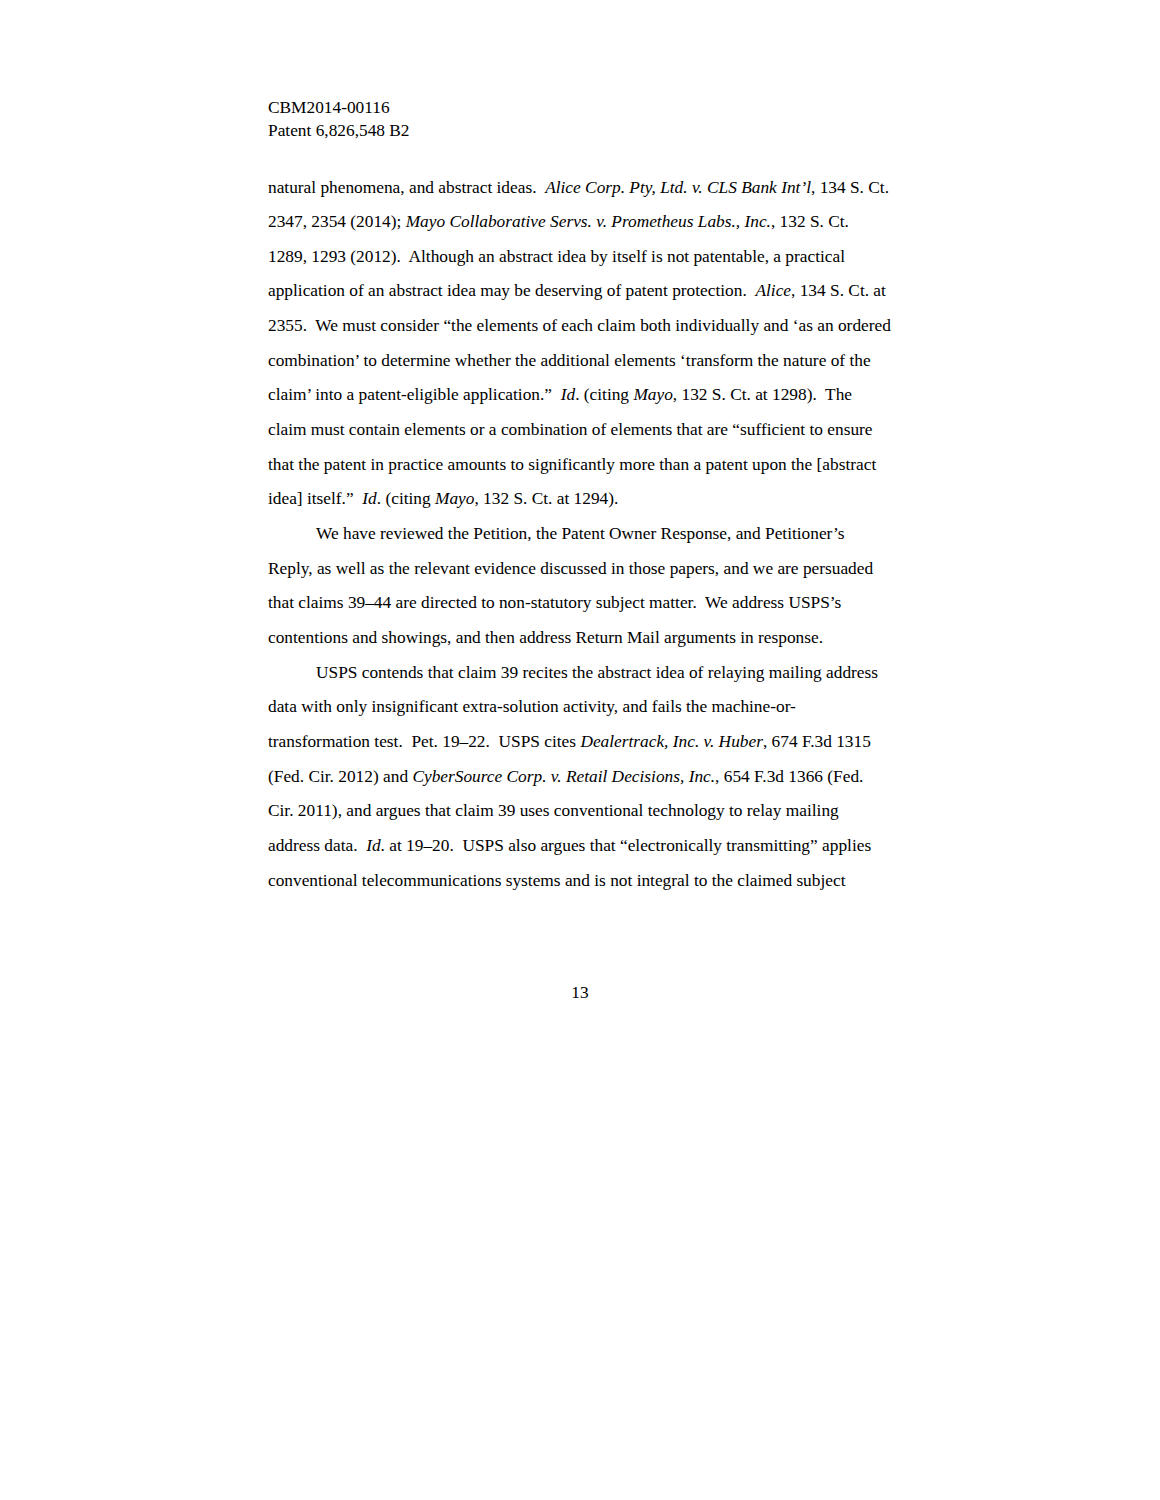CBM2014-00116
Patent 6,826,548 B2
natural phenomena, and abstract ideas. Alice Corp. Pty, Ltd. v. CLS Bank Int’l, 134 S. Ct. 2347, 2354 (2014); Mayo Collaborative Servs. v. Prometheus Labs., Inc., 132 S. Ct. 1289, 1293 (2012). Although an abstract idea by itself is not patentable, a practical application of an abstract idea may be deserving of patent protection. Alice, 134 S. Ct. at 2355. We must consider “the elements of each claim both individually and ‘as an ordered combination’ to determine whether the additional elements ‘transform the nature of the claim’ into a patent-eligible application.” Id. (citing Mayo, 132 S. Ct. at 1298). The claim must contain elements or a combination of elements that are “sufficient to ensure that the patent in practice amounts to significantly more than a patent upon the [abstract idea] itself.” Id. (citing Mayo, 132 S. Ct. at 1294).
We have reviewed the Petition, the Patent Owner Response, and Petitioner’s Reply, as well as the relevant evidence discussed in those papers, and we are persuaded that claims 39–44 are directed to non-statutory subject matter. We address USPS’s contentions and showings, and then address Return Mail arguments in response.
USPS contends that claim 39 recites the abstract idea of relaying mailing address data with only insignificant extra-solution activity, and fails the machine-or-transformation test. Pet. 19–22. USPS cites Dealertrack, Inc. v. Huber, 674 F.3d 1315 (Fed. Cir. 2012) and CyberSource Corp. v. Retail Decisions, Inc., 654 F.3d 1366 (Fed. Cir. 2011), and argues that claim 39 uses conventional technology to relay mailing address data. Id. at 19–20. USPS also argues that “electronically transmitting” applies conventional telecommunications systems and is not integral to the claimed subject
13